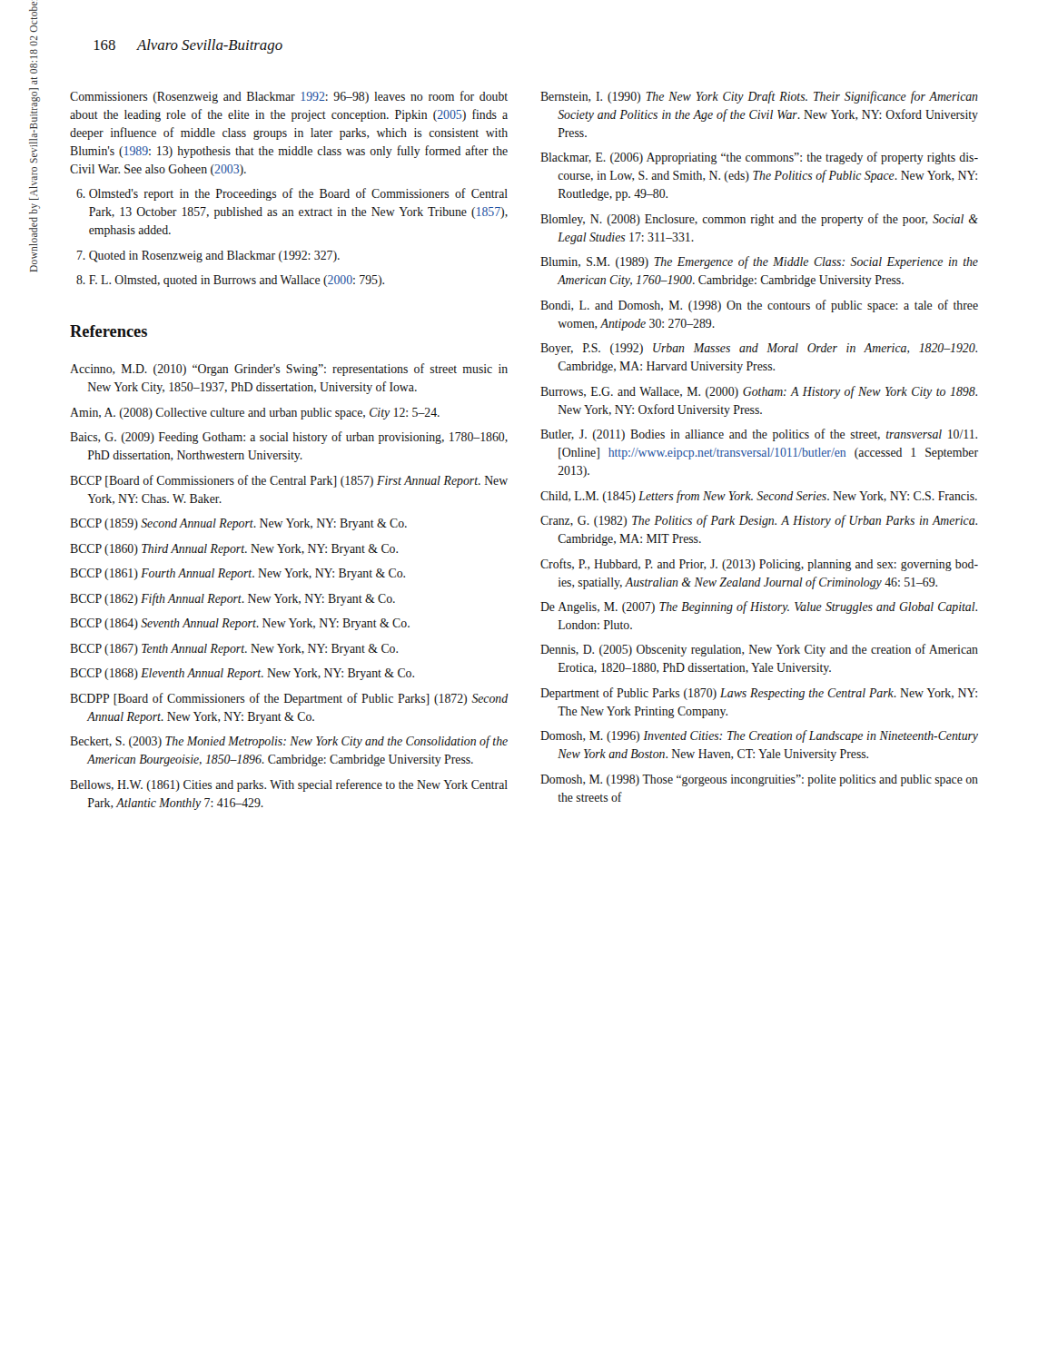Downloaded by [Alvaro Sevilla-Buitrago] at 08:18 02 October 2014
168 Alvaro Sevilla-Buitrago
Commissioners (Rosenzweig and Blackmar 1992: 96–98) leaves no room for doubt about the leading role of the elite in the project conception. Pipkin (2005) finds a deeper influence of middle class groups in later parks, which is consistent with Blumin's (1989: 13) hypothesis that the middle class was only fully formed after the Civil War. See also Goheen (2003).
Olmsted's report in the Proceedings of the Board of Commissioners of Central Park, 13 October 1857, published as an extract in the New York Tribune (1857), emphasis added.
Quoted in Rosenzweig and Blackmar (1992: 327).
F. L. Olmsted, quoted in Burrows and Wallace (2000: 795).
References
Accinno, M.D. (2010) “Organ Grinder's Swing”: representations of street music in New York City, 1850–1937, PhD dissertation, University of Iowa.
Amin, A. (2008) Collective culture and urban public space, City 12: 5–24.
Baics, G. (2009) Feeding Gotham: a social history of urban provisioning, 1780–1860, PhD dissertation, Northwestern University.
BCCP [Board of Commissioners of the Central Park] (1857) First Annual Report. New York, NY: Chas. W. Baker.
BCCP (1859) Second Annual Report. New York, NY: Bryant & Co.
BCCP (1860) Third Annual Report. New York, NY: Bryant & Co.
BCCP (1861) Fourth Annual Report. New York, NY: Bryant & Co.
BCCP (1862) Fifth Annual Report. New York, NY: Bryant & Co.
BCCP (1864) Seventh Annual Report. New York, NY: Bryant & Co.
BCCP (1867) Tenth Annual Report. New York, NY: Bryant & Co.
BCCP (1868) Eleventh Annual Report. New York, NY: Bryant & Co.
BCDPP [Board of Commissioners of the Department of Public Parks] (1872) Second Annual Report. New York, NY: Bryant & Co.
Beckert, S. (2003) The Monied Metropolis: New York City and the Consolidation of the American Bourgeoisie, 1850–1896. Cambridge: Cambridge University Press.
Bellows, H.W. (1861) Cities and parks. With special reference to the New York Central Park, Atlantic Monthly 7: 416–429.
Bernstein, I. (1990) The New York City Draft Riots. Their Significance for American Society and Politics in the Age of the Civil War. New York, NY: Oxford University Press.
Blackmar, E. (2006) Appropriating “the commons”: the tragedy of property rights discourse, in Low, S. and Smith, N. (eds) The Politics of Public Space. New York, NY: Routledge, pp. 49–80.
Blomley, N. (2008) Enclosure, common right and the property of the poor, Social & Legal Studies 17: 311–331.
Blumin, S.M. (1989) The Emergence of the Middle Class: Social Experience in the American City, 1760–1900. Cambridge: Cambridge University Press.
Bondi, L. and Domosh, M. (1998) On the contours of public space: a tale of three women, Antipode 30: 270–289.
Boyer, P.S. (1992) Urban Masses and Moral Order in America, 1820–1920. Cambridge, MA: Harvard University Press.
Burrows, E.G. and Wallace, M. (2000) Gotham: A History of New York City to 1898. New York, NY: Oxford University Press.
Butler, J. (2011) Bodies in alliance and the politics of the street, transversal 10/11. [Online] http://www.eipcp.net/transversal/1011/butler/en (accessed 1 September 2013).
Child, L.M. (1845) Letters from New York. Second Series. New York, NY: C.S. Francis.
Cranz, G. (1982) The Politics of Park Design. A History of Urban Parks in America. Cambridge, MA: MIT Press.
Crofts, P., Hubbard, P. and Prior, J. (2013) Policing, planning and sex: governing bodies, spatially, Australian & New Zealand Journal of Criminology 46: 51–69.
De Angelis, M. (2007) The Beginning of History. Value Struggles and Global Capital. London: Pluto.
Dennis, D. (2005) Obscenity regulation, New York City and the creation of American Erotica, 1820–1880, PhD dissertation, Yale University.
Department of Public Parks (1870) Laws Respecting the Central Park. New York, NY: The New York Printing Company.
Domosh, M. (1996) Invented Cities: The Creation of Landscape in Nineteenth-Century New York and Boston. New Haven, CT: Yale University Press.
Domosh, M. (1998) Those “gorgeous incongruities”: polite politics and public space on the streets of